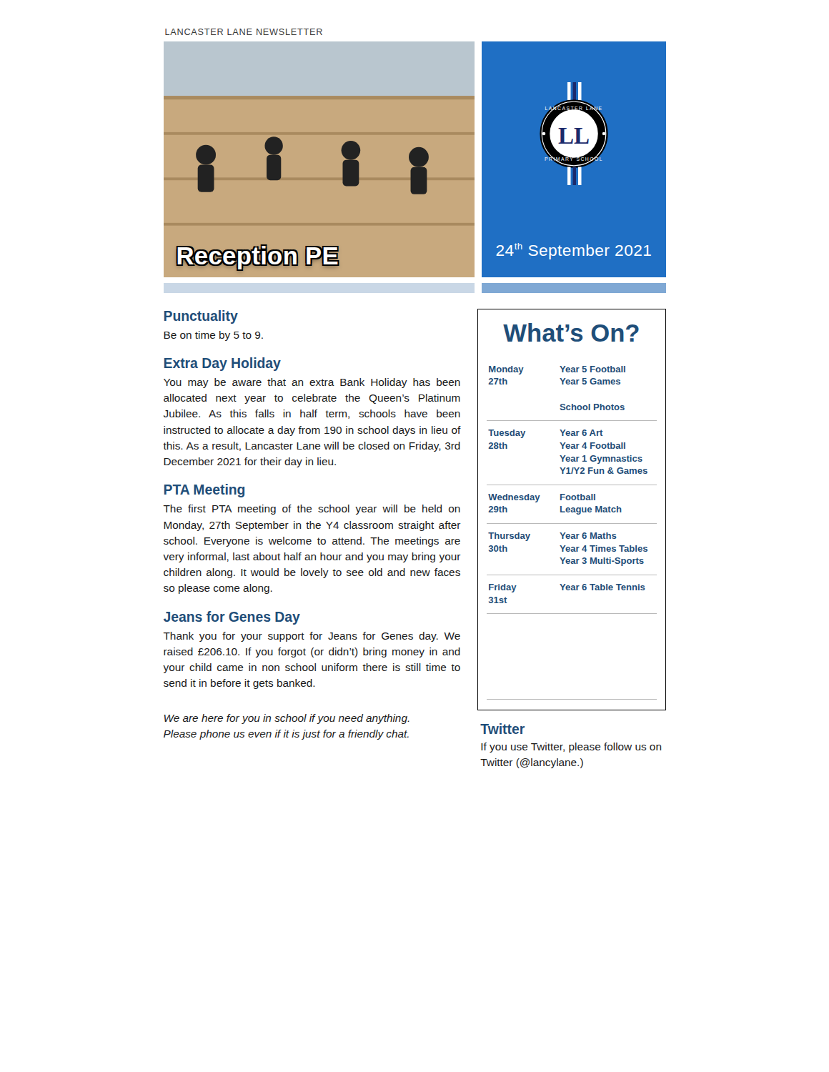Lancaster Lane Newsletter
Reception PE
LL LANCASTER LANE PRIMARY SCHOOL
24th September 2021
Punctuality
Be on time by 5 to 9.
Extra Day Holiday
You may be aware that an extra Bank Holiday has been allocated next year to celebrate the Queen’s Platinum Jubilee. As this falls in half term, schools have been instructed to allocate a day from 190 in school days in lieu of this. As a result, Lancaster Lane will be closed on Friday, 3rd December 2021 for their day in lieu.
PTA Meeting
The first PTA meeting of the school year will be held on Monday, 27th September in the Y4 classroom straight after school. Everyone is welcome to attend. The meetings are very informal, last about half an hour and you may bring your children along. It would be lovely to see old and new faces so please come along.
Jeans for Genes Day
Thank you for your support for Jeans for Genes day. We raised £206.10. If you forgot (or didn’t) bring money in and your child came in non school uniform there is still time to send it in before it gets banked.
We are here for you in school if you need anything.
Please phone us even if it is just for a friendly chat.
What’s On?
| Monday 27th | Year 5 Football Year 5 Games School Photos |
| Tuesday 28th | Year 6 Art Year 4 Football Year 1 Gymnastics Y1/Y2 Fun & Games |
| Wednesday 29th | Football League Match |
| Thursday 30th | Year 6 Maths Year 4 Times Tables Year 3 Multi-Sports |
| Friday 31st | Year 6 Table Tennis |
Twitter
If you use Twitter, please follow us on Twitter (@lancylane.)